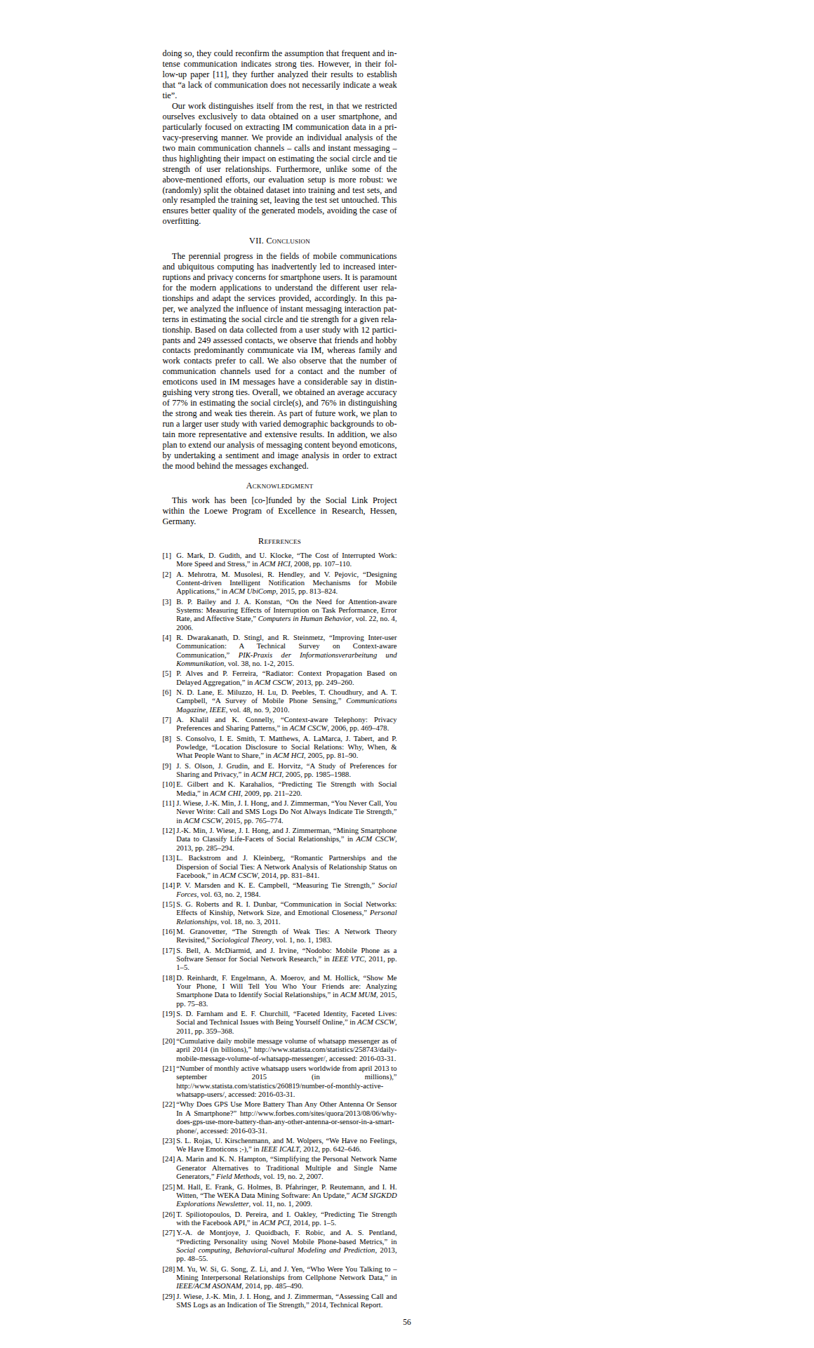doing so, they could reconfirm the assumption that frequent and intense communication indicates strong ties. However, in their follow-up paper [11], they further analyzed their results to establish that “a lack of communication does not necessarily indicate a weak tie”.
Our work distinguishes itself from the rest, in that we restricted ourselves exclusively to data obtained on a user smartphone, and particularly focused on extracting IM communication data in a privacy-preserving manner. We provide an individual analysis of the two main communication channels – calls and instant messaging – thus highlighting their impact on estimating the social circle and tie strength of user relationships. Furthermore, unlike some of the above-mentioned efforts, our evaluation setup is more robust: we (randomly) split the obtained dataset into training and test sets, and only resampled the training set, leaving the test set untouched. This ensures better quality of the generated models, avoiding the case of overfitting.
VII. Conclusion
The perennial progress in the fields of mobile communications and ubiquitous computing has inadvertently led to increased interruptions and privacy concerns for smartphone users. It is paramount for the modern applications to understand the different user relationships and adapt the services provided, accordingly. In this paper, we analyzed the influence of instant messaging interaction patterns in estimating the social circle and tie strength for a given relationship. Based on data collected from a user study with 12 participants and 249 assessed contacts, we observe that friends and hobby contacts predominantly communicate via IM, whereas family and work contacts prefer to call. We also observe that the number of communication channels used for a contact and the number of emoticons used in IM messages have a considerable say in distinguishing very strong ties. Overall, we obtained an average accuracy of 77% in estimating the social circle(s), and 76% in distinguishing the strong and weak ties therein. As part of future work, we plan to run a larger user study with varied demographic backgrounds to obtain more representative and extensive results. In addition, we also plan to extend our analysis of messaging content beyond emoticons, by undertaking a sentiment and image analysis in order to extract the mood behind the messages exchanged.
Acknowledgment
This work has been [co-]funded by the Social Link Project within the Loewe Program of Excellence in Research, Hessen, Germany.
References
[1] G. Mark, D. Gudith, and U. Klocke, “The Cost of Interrupted Work: More Speed and Stress,” in ACM HCI, 2008, pp. 107–110.
[2] A. Mehrotra, M. Musolesi, R. Hendley, and V. Pejovic, “Designing Content-driven Intelligent Notification Mechanisms for Mobile Applications,” in ACM UbiComp, 2015, pp. 813–824.
[3] B. P. Bailey and J. A. Konstan, “On the Need for Attention-aware Systems: Measuring Effects of Interruption on Task Performance, Error Rate, and Affective State,” Computers in Human Behavior, vol. 22, no. 4, 2006.
[4] R. Dwarakanath, D. Stingl, and R. Steinmetz, “Improving Inter-user Communication: A Technical Survey on Context-aware Communication,” PIK-Praxis der Informationsverarbeitung und Kommunikation, vol. 38, no. 1-2, 2015.
[5] P. Alves and P. Ferreira, “Radiator: Context Propagation Based on Delayed Aggregation,” in ACM CSCW, 2013, pp. 249–260.
[6] N. D. Lane, E. Miluzzo, H. Lu, D. Peebles, T. Choudhury, and A. T. Campbell, “A Survey of Mobile Phone Sensing,” Communications Magazine, IEEE, vol. 48, no. 9, 2010.
[7] A. Khalil and K. Connelly, “Context-aware Telephony: Privacy Preferences and Sharing Patterns,” in ACM CSCW, 2006, pp. 469–478.
[8] S. Consolvo, I. E. Smith, T. Matthews, A. LaMarca, J. Tabert, and P. Powledge, “Location Disclosure to Social Relations: Why, When, & What People Want to Share,” in ACM HCI, 2005, pp. 81–90.
[9] J. S. Olson, J. Grudin, and E. Horvitz, “A Study of Preferences for Sharing and Privacy,” in ACM HCI, 2005, pp. 1985–1988.
[10] E. Gilbert and K. Karahalios, “Predicting Tie Strength with Social Media,” in ACM CHI, 2009, pp. 211–220.
[11] J. Wiese, J.-K. Min, J. I. Hong, and J. Zimmerman, “You Never Call, You Never Write: Call and SMS Logs Do Not Always Indicate Tie Strength,” in ACM CSCW, 2015, pp. 765–774.
[12] J.-K. Min, J. Wiese, J. I. Hong, and J. Zimmerman, “Mining Smartphone Data to Classify Life-Facets of Social Relationships,” in ACM CSCW, 2013, pp. 285–294.
[13] L. Backstrom and J. Kleinberg, “Romantic Partnerships and the Dispersion of Social Ties: A Network Analysis of Relationship Status on Facebook,” in ACM CSCW, 2014, pp. 831–841.
[14] P. V. Marsden and K. E. Campbell, “Measuring Tie Strength,” Social Forces, vol. 63, no. 2, 1984.
[15] S. G. Roberts and R. I. Dunbar, “Communication in Social Networks: Effects of Kinship, Network Size, and Emotional Closeness,” Personal Relationships, vol. 18, no. 3, 2011.
[16] M. Granovetter, “The Strength of Weak Ties: A Network Theory Revisited,” Sociological Theory, vol. 1, no. 1, 1983.
[17] S. Bell, A. McDiarmid, and J. Irvine, “Nodobo: Mobile Phone as a Software Sensor for Social Network Research,” in IEEE VTC, 2011, pp. 1–5.
[18] D. Reinhardt, F. Engelmann, A. Moerov, and M. Hollick, “Show Me Your Phone, I Will Tell You Who Your Friends are: Analyzing Smartphone Data to Identify Social Relationships,” in ACM MUM, 2015, pp. 75–83.
[19] S. D. Farnham and E. F. Churchill, “Faceted Identity, Faceted Lives: Social and Technical Issues with Being Yourself Online,” in ACM CSCW, 2011, pp. 359–368.
[20]“Cumulative daily mobile message volume of whatsapp messenger as of april 2014 (in billions),” http://www.statista.com/statistics/258743/daily-mobile-message-volume-of-whatsapp-messenger/, accessed: 2016-03-31.
[21]“Number of monthly active whatsapp users worldwide from april 2013 to september 2015 (in millions),” http://www.statista.com/statistics/260819/number-of-monthly-active-whatsapp-users/, accessed: 2016-03-31.
[22]“Why Does GPS Use More Battery Than Any Other Antenna Or Sensor In A Smartphone?” http://www.forbes.com/sites/quora/2013/08/06/why-does-gps-use-more-battery-than-any-other-antenna-or-sensor-in-a-smartphone/, accessed: 2016-03-31.
[23] S. L. Rojas, U. Kirschenmann, and M. Wolpers, “We Have no Feelings, We Have Emoticons ;-),” in IEEE ICALT, 2012, pp. 642–646.
[24] A. Marin and K. N. Hampton, “Simplifying the Personal Network Name Generator Alternatives to Traditional Multiple and Single Name Generators,” Field Methods, vol. 19, no. 2, 2007.
[25] M. Hall, E. Frank, G. Holmes, B. Pfahringer, P. Reutemann, and I. H. Witten, “The WEKA Data Mining Software: An Update,” ACM SIGKDD Explorations Newsletter, vol. 11, no. 1, 2009.
[26] T. Spiliotopoulos, D. Pereira, and I. Oakley, “Predicting Tie Strength with the Facebook API,” in ACM PCI, 2014, pp. 1–5.
[27] Y.-A. de Montjoye, J. Quoidbach, F. Robic, and A. S. Pentland, “Predicting Personality using Novel Mobile Phone-based Metrics,” in Social computing, Behavioral-cultural Modeling and Prediction, 2013, pp. 48–55.
[28] M. Yu, W. Si, G. Song, Z. Li, and J. Yen, “Who Were You Talking to – Mining Interpersonal Relationships from Cellphone Network Data,” in IEEE/ACM ASONAM, 2014, pp. 485–490.
[29] J. Wiese, J.-K. Min, J. I. Hong, and J. Zimmerman, “Assessing Call and SMS Logs as an Indication of Tie Strength,” 2014, Technical Report.
56